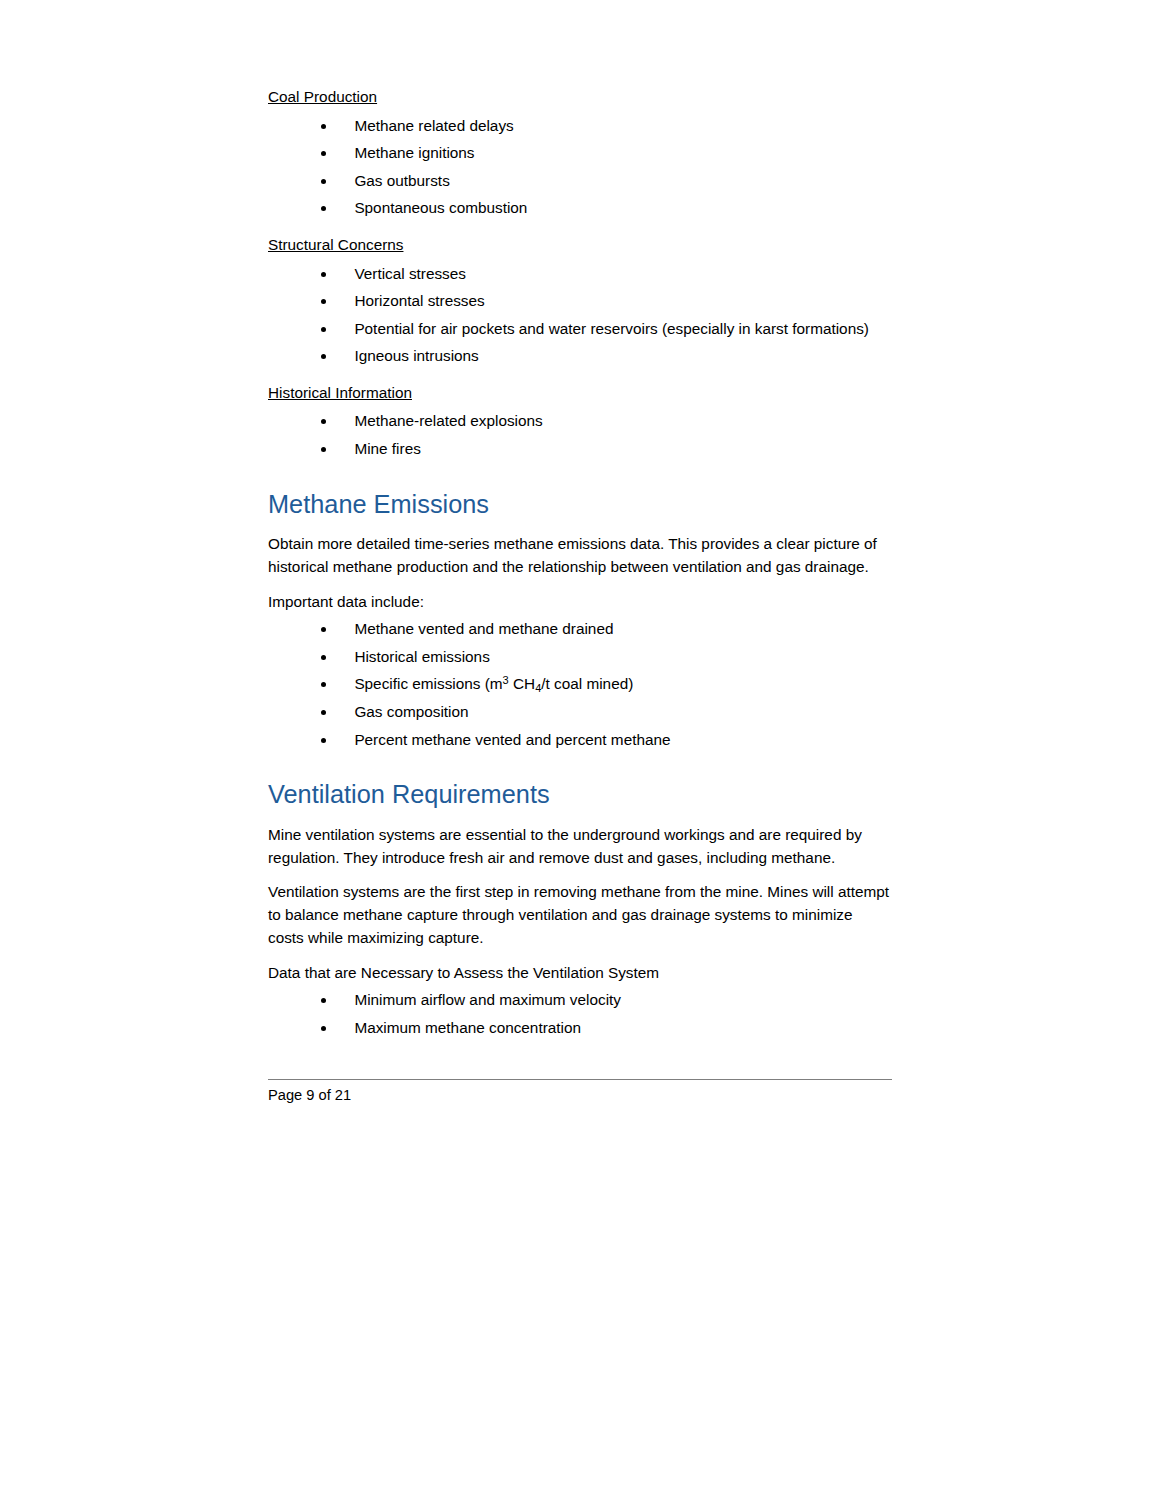Coal Production
Methane related delays
Methane ignitions
Gas outbursts
Spontaneous combustion
Structural Concerns
Vertical stresses
Horizontal stresses
Potential for air pockets and water reservoirs (especially in karst formations)
Igneous intrusions
Historical Information
Methane-related explosions
Mine fires
Methane Emissions
Obtain more detailed time-series methane emissions data. This provides a clear picture of historical methane production and the relationship between ventilation and gas drainage.
Important data include:
Methane vented and methane drained
Historical emissions
Specific emissions (m3 CH4/t coal mined)
Gas composition
Percent methane vented and percent methane
Ventilation Requirements
Mine ventilation systems are essential to the underground workings and are required by regulation. They introduce fresh air and remove dust and gases, including methane.
Ventilation systems are the first step in removing methane from the mine. Mines will attempt to balance methane capture through ventilation and gas drainage systems to minimize costs while maximizing capture.
Data that are Necessary to Assess the Ventilation System
Minimum airflow and maximum velocity
Maximum methane concentration
Page 9 of 21